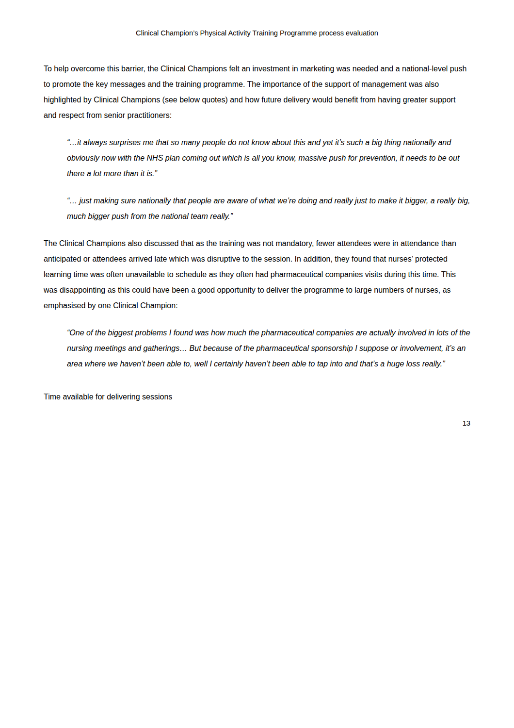Clinical Champion’s Physical Activity Training Programme process evaluation
To help overcome this barrier, the Clinical Champions felt an investment in marketing was needed and a national-level push to promote the key messages and the training programme. The importance of the support of management was also highlighted by Clinical Champions (see below quotes) and how future delivery would benefit from having greater support and respect from senior practitioners:
“…it always surprises me that so many people do not know about this and yet it’s such a big thing nationally and obviously now with the NHS plan coming out which is all you know, massive push for prevention, it needs to be out there a lot more than it is.”
“… just making sure nationally that people are aware of what we’re doing and really just to make it bigger, a really big, much bigger push from the national team really.”
The Clinical Champions also discussed that as the training was not mandatory, fewer attendees were in attendance than anticipated or attendees arrived late which was disruptive to the session. In addition, they found that nurses’ protected learning time was often unavailable to schedule as they often had pharmaceutical companies visits during this time. This was disappointing as this could have been a good opportunity to deliver the programme to large numbers of nurses, as emphasised by one Clinical Champion:
“One of the biggest problems I found was how much the pharmaceutical companies are actually involved in lots of the nursing meetings and gatherings… But because of the pharmaceutical sponsorship I suppose or involvement, it’s an area where we haven’t been able to, well I certainly haven’t been able to tap into and that’s a huge loss really.”
Time available for delivering sessions
13